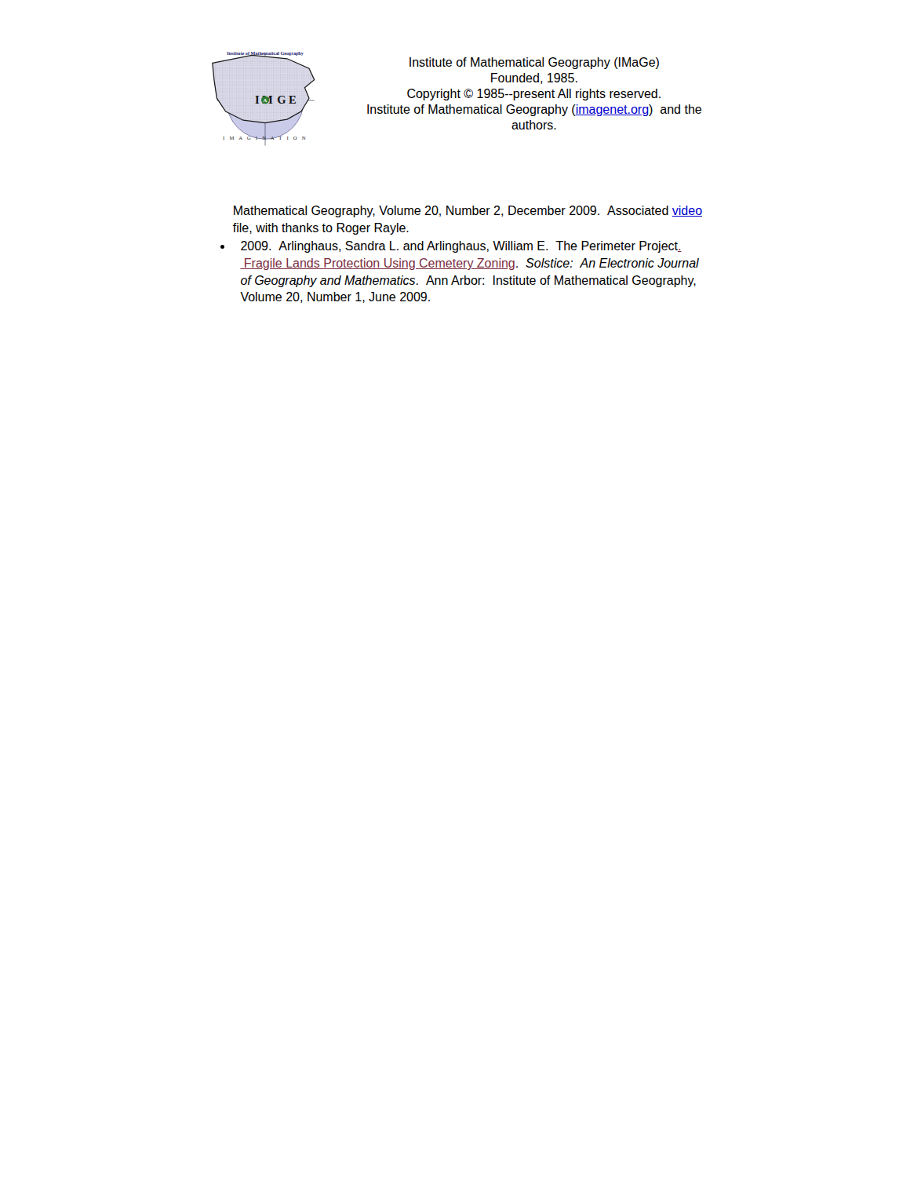Institute of Mathematical Geography IM GE A I M A G I N A T I O N
Institute of Mathematical Geography (IMaGe)
Founded, 1985.
Copyright © 1985--present All rights reserved.
Institute of Mathematical Geography (imagenet.org) and the authors.
Mathematical Geography, Volume 20, Number 2, December 2009. Associated video file, with thanks to Roger Rayle.
2009. Arlinghaus, Sandra L. and Arlinghaus, William E. The Perimeter Project. Fragile Lands Protection Using Cemetery Zoning. Solstice: An Electronic Journal of Geography and Mathematics. Ann Arbor: Institute of Mathematical Geography, Volume 20, Number 1, June 2009.